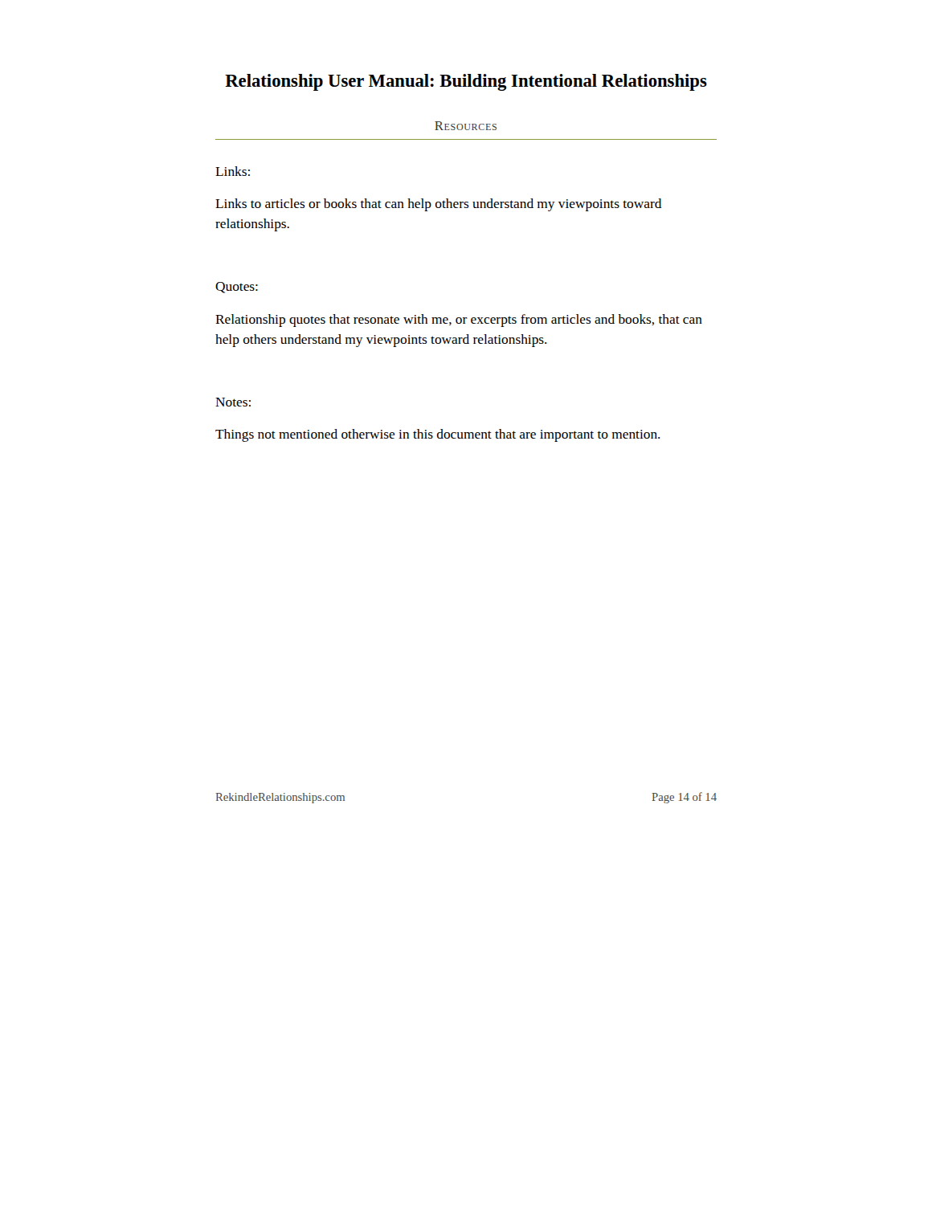Relationship User Manual: Building Intentional Relationships
Resources
Links:
Links to articles or books that can help others understand my viewpoints toward relationships.
Quotes:
Relationship quotes that resonate with me, or excerpts from articles and books, that can help others understand my viewpoints toward relationships.
Notes:
Things not mentioned otherwise in this document that are important to mention.
RekindleRelationships.com Page 14 of 14